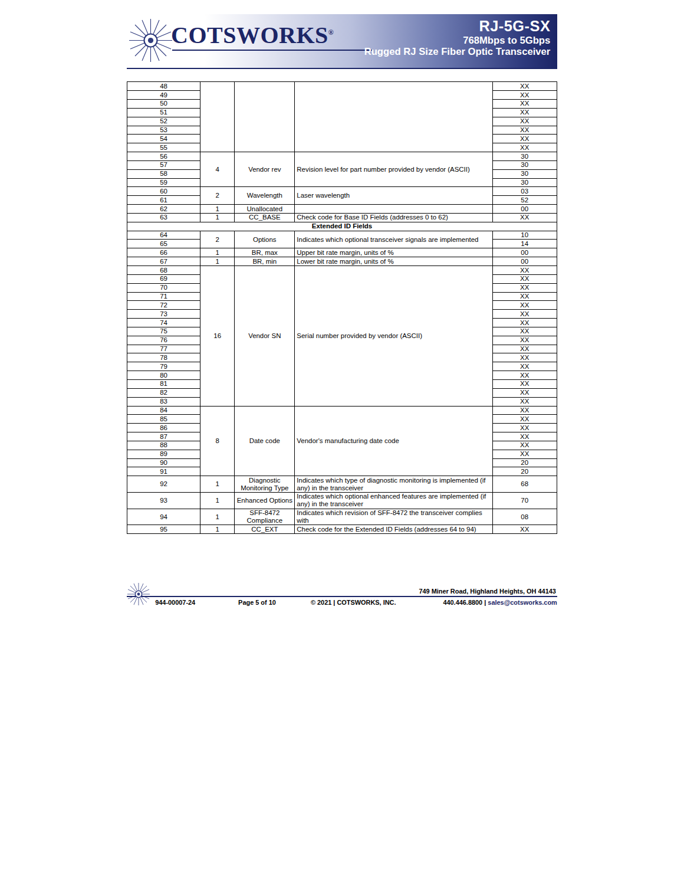COTSWORKS®
RJ-5G-SX
768Mbps to 5Gbps
Rugged RJ Size Fiber Optic Transceiver
| 48 | | | | XX |
| 49 | XX |
| 50 | XX |
| 51 | XX |
| 52 | XX |
| 53 | XX |
| 54 | XX |
| 55 | XX |
| 56 | 4 | Vendor rev | Revision level for part number provided by vendor (ASCII) | 30 |
| 57 | 30 |
| 58 | 30 |
| 59 | 30 |
| 60 | 2 | Wavelength | Laser wavelength | 03 |
| 61 | 52 |
| 62 | 1 | Unallocated | | 00 |
| 63 | 1 | CC_BASE | Check code for Base ID Fields (addresses 0 to 62) | XX |
| Extended ID Fields |
| 64 | 2 | Options | Indicates which optional transceiver signals are implemented | 10 |
| 65 | 14 |
| 66 | 1 | BR, max | Upper bit rate margin, units of % | 00 |
| 67 | 1 | BR, min | Lower bit rate margin, units of % | 00 |
| 68 | 16 | Vendor SN | Serial number provided by vendor (ASCII) | XX |
| 69 | XX |
| 70 | XX |
| 71 | XX |
| 72 | XX |
| 73 | XX |
| 74 | XX |
| 75 | XX |
| 76 | XX |
| 77 | XX |
| 78 | XX |
| 79 | XX |
| 80 | XX |
| 81 | XX |
| 82 | XX |
| 83 | XX |
| 84 | 8 | Date code | Vendor's manufacturing date code | XX |
| 85 | XX |
| 86 | XX |
| 87 | XX |
| 88 | XX |
| 89 | XX |
| 90 | 20 |
| 91 | 20 |
| 92 | 1 | Diagnostic Monitoring Type | Indicates which type of diagnostic monitoring is implemented (if any) in the transceiver | 68 |
| 93 | 1 | Enhanced Options | Indicates which optional enhanced features are implemented (if any) in the transceiver | 70 |
| 94 | 1 | SFF-8472 Compliance | Indicates which revision of SFF-8472 the transceiver complies with | 08 |
| 95 | 1 | CC_EXT | Check code for the Extended ID Fields (addresses 64 to 94) | XX |
749 Miner Road, Highland Heights, OH 44143
944-00007-24
Page 5 of 10
© 2021 | COTSWORKS, INC.
440.446.8800 | sales@cotsworks.com